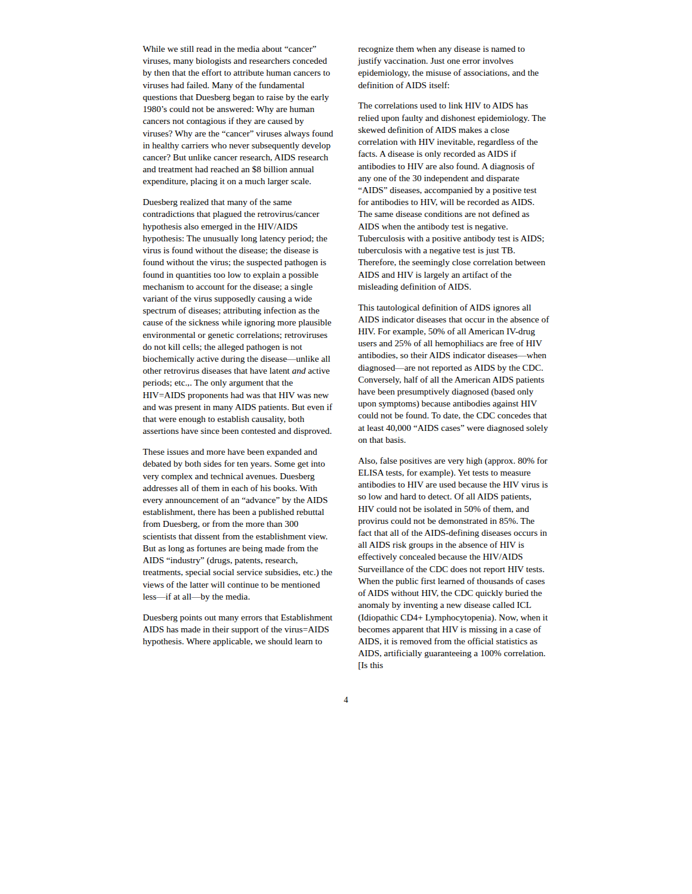While we still read in the media about “cancer” viruses, many biologists and researchers conceded by then that the effort to attribute human cancers to viruses had failed. Many of the fundamental questions that Duesberg began to raise by the early 1980’s could not be answered: Why are human cancers not contagious if they are caused by viruses? Why are the “cancer” viruses always found in healthy carriers who never subsequently develop cancer? But unlike cancer research, AIDS research and treatment had reached an $8 billion annual expenditure, placing it on a much larger scale.
Duesberg realized that many of the same contradictions that plagued the retrovirus/cancer hypothesis also emerged in the HIV/AIDS hypothesis: The unusually long latency period; the virus is found without the disease; the disease is found without the virus; the suspected pathogen is found in quantities too low to explain a possible mechanism to account for the disease; a single variant of the virus supposedly causing a wide spectrum of diseases; attributing infection as the cause of the sickness while ignoring more plausible environmental or genetic correlations; retroviruses do not kill cells; the alleged pathogen is not biochemically active during the disease—unlike all other retrovirus diseases that have latent and active periods; etc.,. The only argument that the HIV=AIDS proponents had was that HIV was new and was present in many AIDS patients. But even if that were enough to establish causality, both assertions have since been contested and disproved.
These issues and more have been expanded and debated by both sides for ten years. Some get into very complex and technical avenues. Duesberg addresses all of them in each of his books. With every announcement of an “advance” by the AIDS establishment, there has been a published rebuttal from Duesberg, or from the more than 300 scientists that dissent from the establishment view. But as long as fortunes are being made from the AIDS “industry” (drugs, patents, research, treatments, special social service subsidies, etc.) the views of the latter will continue to be mentioned less—if at all—by the media.
Duesberg points out many errors that Establishment AIDS has made in their support of the virus=AIDS hypothesis. Where applicable, we should learn to
recognize them when any disease is named to justify vaccination. Just one error involves epidemiology, the misuse of associations, and the definition of AIDS itself:
The correlations used to link HIV to AIDS has relied upon faulty and dishonest epidemiology. The skewed definition of AIDS makes a close correlation with HIV inevitable, regardless of the facts. A disease is only recorded as AIDS if antibodies to HIV are also found. A diagnosis of any one of the 30 independent and disparate “AIDS” diseases, accompanied by a positive test for antibodies to HIV, will be recorded as AIDS. The same disease conditions are not defined as AIDS when the antibody test is negative. Tuberculosis with a positive antibody test is AIDS; tuberculosis with a negative test is just TB. Therefore, the seemingly close correlation between AIDS and HIV is largely an artifact of the misleading definition of AIDS.
This tautological definition of AIDS ignores all AIDS indicator diseases that occur in the absence of HIV. For example, 50% of all American IV-drug users and 25% of all hemophiliacs are free of HIV antibodies, so their AIDS indicator diseases—when diagnosed—are not reported as AIDS by the CDC. Conversely, half of all the American AIDS patients have been presumptively diagnosed (based only upon symptoms) because antibodies against HIV could not be found. To date, the CDC concedes that at least 40,000 “AIDS cases” were diagnosed solely on that basis.
Also, false positives are very high (approx. 80% for ELISA tests, for example). Yet tests to measure antibodies to HIV are used because the HIV virus is so low and hard to detect. Of all AIDS patients, HIV could not be isolated in 50% of them, and provirus could not be demonstrated in 85%. The fact that all of the AIDS-defining diseases occurs in all AIDS risk groups in the absence of HIV is effectively concealed because the HIV/AIDS Surveillance of the CDC does not report HIV tests. When the public first learned of thousands of cases of AIDS without HIV, the CDC quickly buried the anomaly by inventing a new disease called ICL (Idiopathic CD4+ Lymphocytopenia). Now, when it becomes apparent that HIV is missing in a case of AIDS, it is removed from the official statistics as AIDS, artificially guaranteeing a 100% correlation. [Is this
4